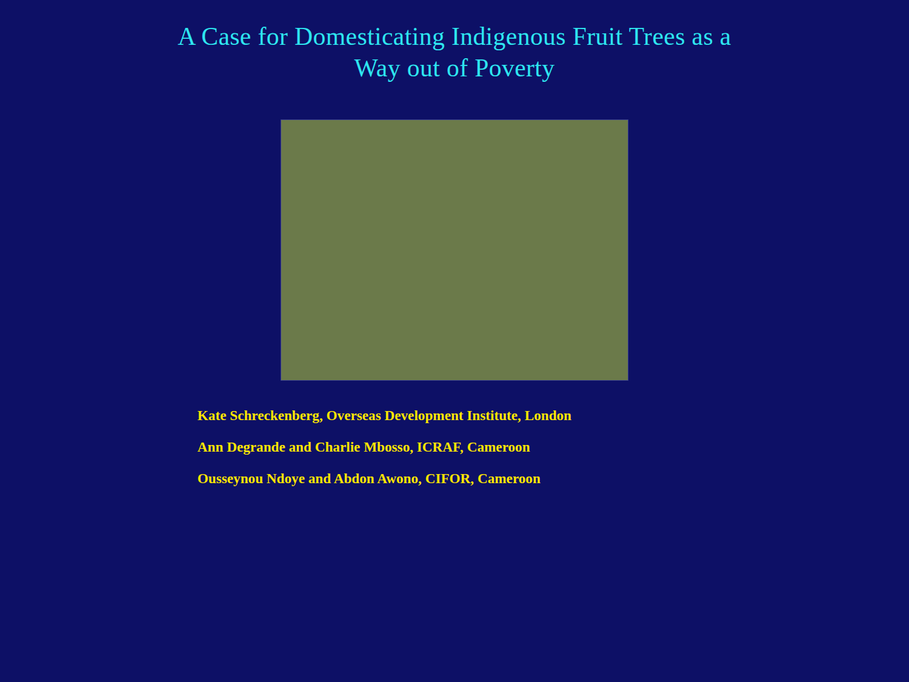A Case for Domesticating Indigenous Fruit Trees as a Way out of Poverty
Kate Schreckenberg, Overseas Development Institute, London
Ann Degrande and Charlie Mbosso, ICRAF, Cameroon
Ousseynou Ndoye and Abdon Awono, CIFOR, Cameroon